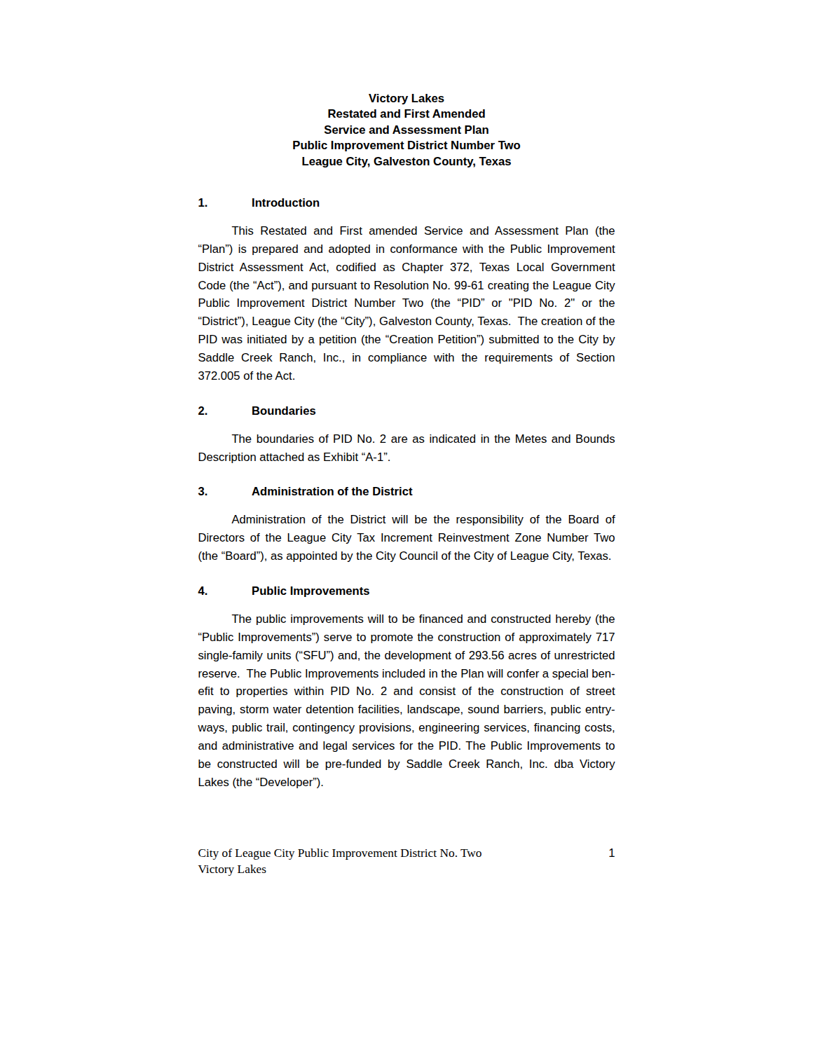Victory Lakes
Restated and First Amended
Service and Assessment Plan
Public Improvement District Number Two
League City, Galveston County, Texas
1. Introduction
This Restated and First amended Service and Assessment Plan (the “Plan”) is prepared and adopted in conformance with the Public Improvement District Assessment Act, codified as Chapter 372, Texas Local Government Code (the “Act”), and pursuant to Resolution No. 99-61 creating the League City Public Improvement District Number Two (the “PID” or "PID No. 2" or the “District”), League City (the “City”), Galveston County, Texas. The creation of the PID was initiated by a petition (the “Creation Petition”) submitted to the City by Saddle Creek Ranch, Inc., in compliance with the requirements of Section 372.005 of the Act.
2. Boundaries
The boundaries of PID No. 2 are as indicated in the Metes and Bounds Description attached as Exhibit “A-1”.
3. Administration of the District
Administration of the District will be the responsibility of the Board of Directors of the League City Tax Increment Reinvestment Zone Number Two (the “Board”), as appointed by the City Council of the City of League City, Texas.
4. Public Improvements
The public improvements will to be financed and constructed hereby (the “Public Improvements”) serve to promote the construction of approximately 717 single-family units (“SFU”) and, the development of 293.56 acres of unrestricted reserve. The Public Improvements included in the Plan will confer a special benefit to properties within PID No. 2 and consist of the construction of street paving, storm water detention facilities, landscape, sound barriers, public entryways, public trail, contingency provisions, engineering services, financing costs, and administrative and legal services for the PID. The Public Improvements to be constructed will be pre-funded by Saddle Creek Ranch, Inc. dba Victory Lakes (the “Developer”).
City of League City Public Improvement District No. Two
Victory Lakes
1